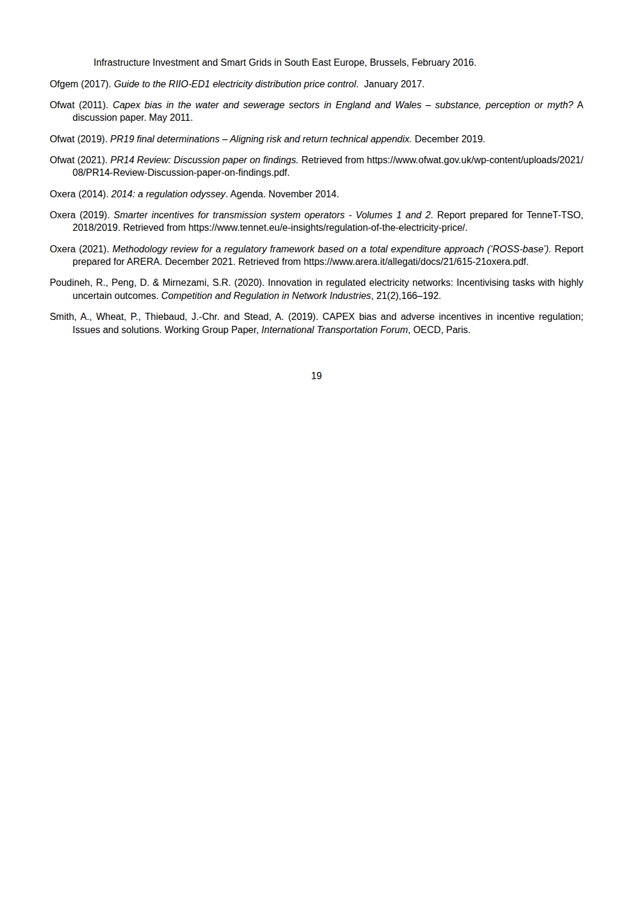Infrastructure Investment and Smart Grids in South East Europe, Brussels, February 2016.
Ofgem (2017). Guide to the RIIO-ED1 electricity distribution price control. January 2017.
Ofwat (2011). Capex bias in the water and sewerage sectors in England and Wales – substance, perception or myth? A discussion paper. May 2011.
Ofwat (2019). PR19 final determinations – Aligning risk and return technical appendix. December 2019.
Ofwat (2021). PR14 Review: Discussion paper on findings. Retrieved from https://www.ofwat.gov.uk/wp-content/uploads/2021/08/PR14-Review-Discussion-paper-on-findings.pdf.
Oxera (2014). 2014: a regulation odyssey. Agenda. November 2014.
Oxera (2019). Smarter incentives for transmission system operators - Volumes 1 and 2. Report prepared for TenneT-TSO, 2018/2019. Retrieved from https://www.tennet.eu/e-insights/regulation-of-the-electricity-price/.
Oxera (2021). Methodology review for a regulatory framework based on a total expenditure approach (‘ROSS-base’). Report prepared for ARERA. December 2021. Retrieved from https://www.arera.it/allegati/docs/21/615-21oxera.pdf.
Poudineh, R., Peng, D. & Mirnezami, S.R. (2020). Innovation in regulated electricity networks: Incentivising tasks with highly uncertain outcomes. Competition and Regulation in Network Industries, 21(2),166–192.
Smith, A., Wheat, P., Thiebaud, J.-Chr. and Stead, A. (2019). CAPEX bias and adverse incentives in incentive regulation; Issues and solutions. Working Group Paper, International Transportation Forum, OECD, Paris.
19